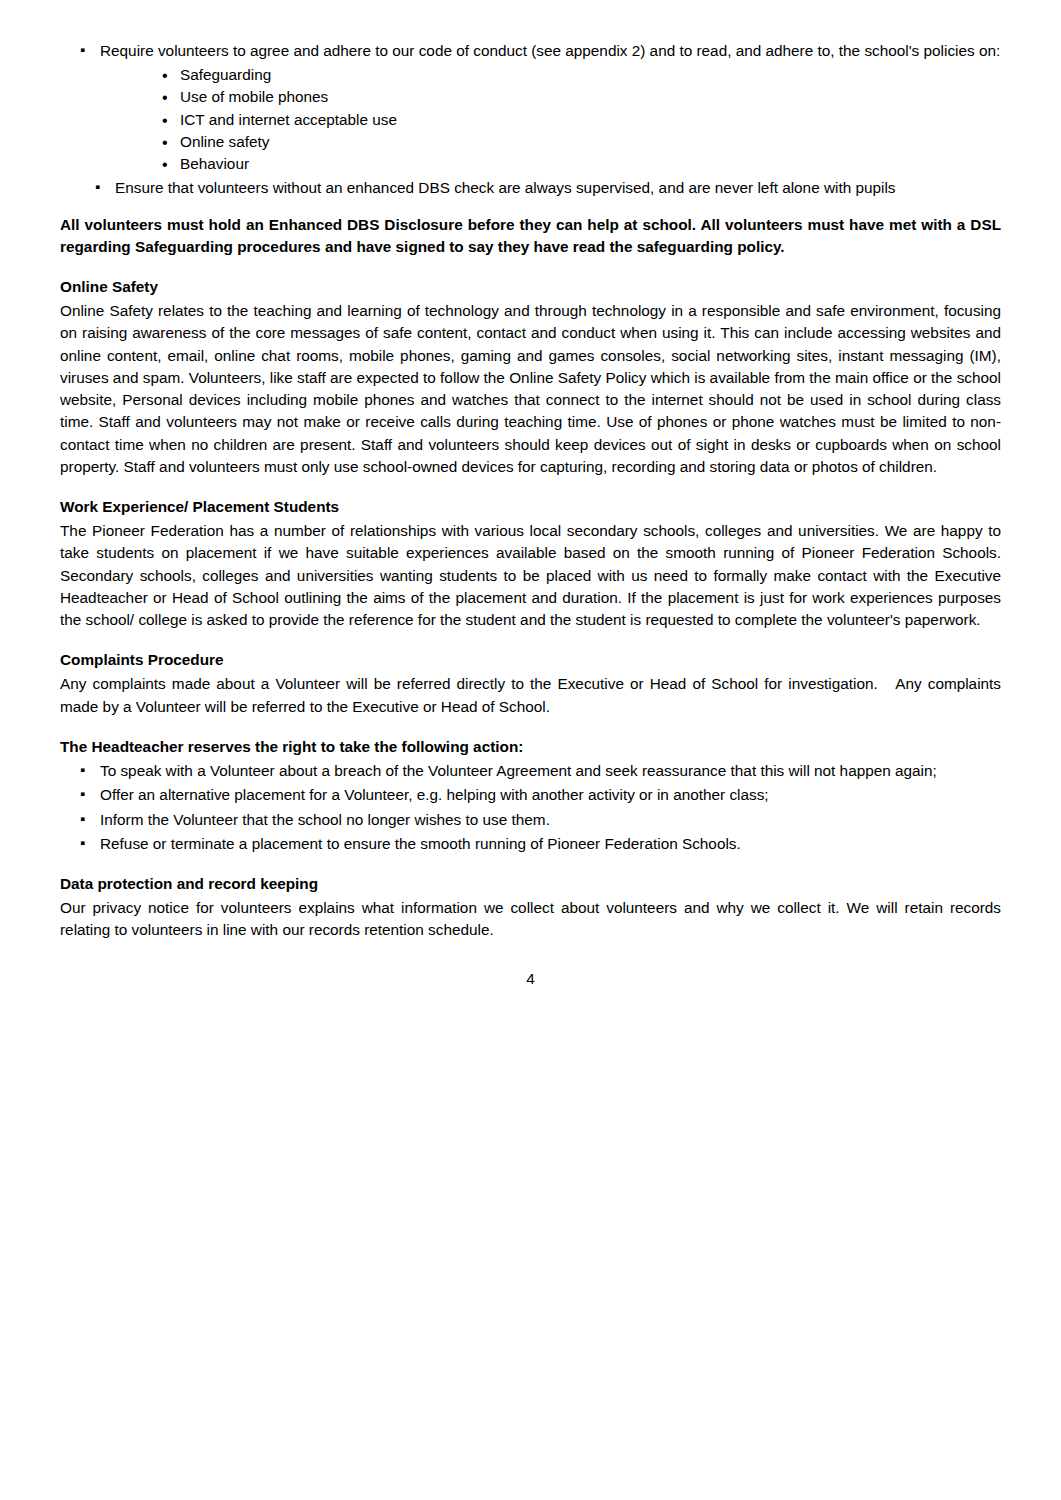Require volunteers to agree and adhere to our code of conduct (see appendix 2) and to read, and adhere to, the school's policies on:
Safeguarding
Use of mobile phones
ICT and internet acceptable use
Online safety
Behaviour
Ensure that volunteers without an enhanced DBS check are always supervised, and are never left alone with pupils
All volunteers must hold an Enhanced DBS Disclosure before they can help at school. All volunteers must have met with a DSL regarding Safeguarding procedures and have signed to say they have read the safeguarding policy.
Online Safety
Online Safety relates to the teaching and learning of technology and through technology in a responsible and safe environment, focusing on raising awareness of the core messages of safe content, contact and conduct when using it. This can include accessing websites and online content, email, online chat rooms, mobile phones, gaming and games consoles, social networking sites, instant messaging (IM), viruses and spam. Volunteers, like staff are expected to follow the Online Safety Policy which is available from the main office or the school website, Personal devices including mobile phones and watches that connect to the internet should not be used in school during class time. Staff and volunteers may not make or receive calls during teaching time. Use of phones or phone watches must be limited to non-contact time when no children are present. Staff and volunteers should keep devices out of sight in desks or cupboards when on school property. Staff and volunteers must only use school-owned devices for capturing, recording and storing data or photos of children.
Work Experience/ Placement Students
The Pioneer Federation has a number of relationships with various local secondary schools, colleges and universities. We are happy to take students on placement if we have suitable experiences available based on the smooth running of Pioneer Federation Schools. Secondary schools, colleges and universities wanting students to be placed with us need to formally make contact with the Executive Headteacher or Head of School outlining the aims of the placement and duration. If the placement is just for work experiences purposes the school/ college is asked to provide the reference for the student and the student is requested to complete the volunteer's paperwork.
Complaints Procedure
Any complaints made about a Volunteer will be referred directly to the Executive or Head of School for investigation. Any complaints made by a Volunteer will be referred to the Executive or Head of School.
The Headteacher reserves the right to take the following action:
To speak with a Volunteer about a breach of the Volunteer Agreement and seek reassurance that this will not happen again;
Offer an alternative placement for a Volunteer, e.g. helping with another activity or in another class;
Inform the Volunteer that the school no longer wishes to use them.
Refuse or terminate a placement to ensure the smooth running of Pioneer Federation Schools.
Data protection and record keeping
Our privacy notice for volunteers explains what information we collect about volunteers and why we collect it. We will retain records relating to volunteers in line with our records retention schedule.
4